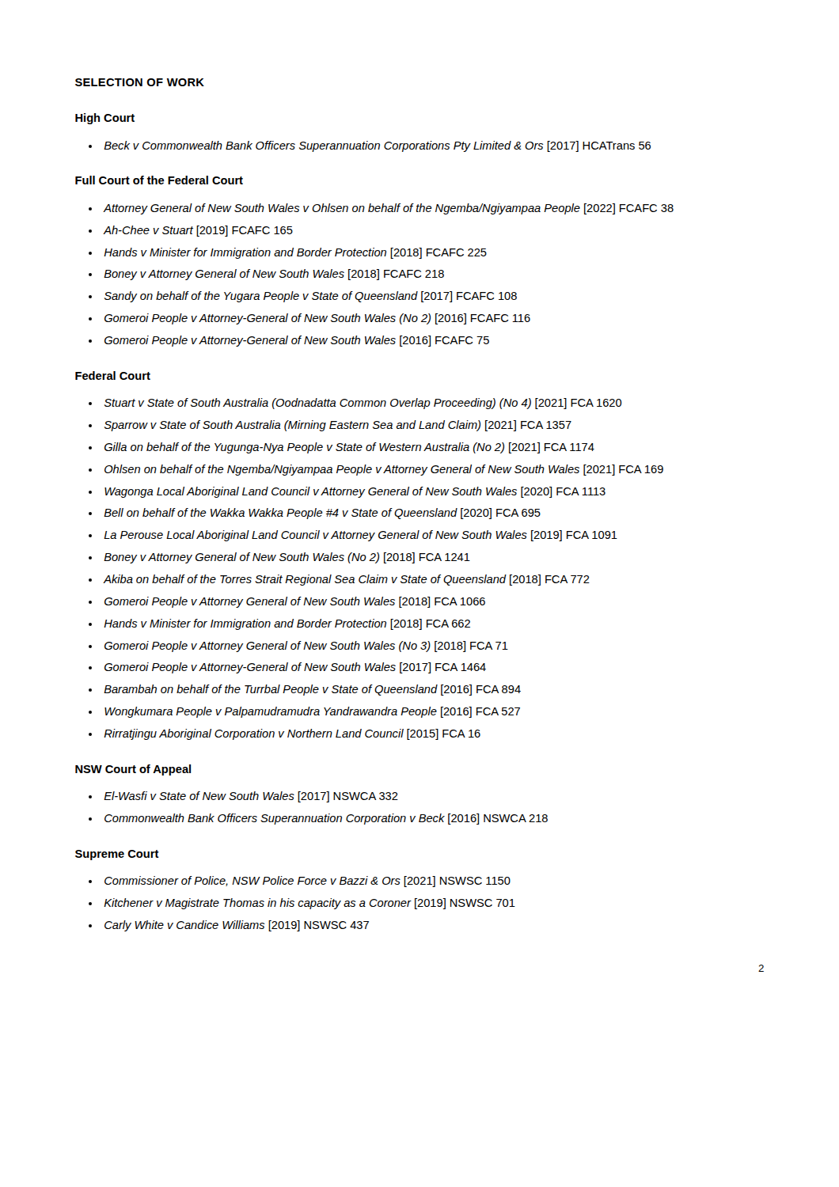SELECTION OF WORK
High Court
Beck v Commonwealth Bank Officers Superannuation Corporations Pty Limited & Ors [2017] HCATrans 56
Full Court of the Federal Court
Attorney General of New South Wales v Ohlsen on behalf of the Ngemba/Ngiyampaa People [2022] FCAFC 38
Ah-Chee v Stuart [2019] FCAFC 165
Hands v Minister for Immigration and Border Protection [2018] FCAFC 225
Boney v Attorney General of New South Wales [2018] FCAFC 218
Sandy on behalf of the Yugara People v State of Queensland [2017] FCAFC 108
Gomeroi People v Attorney-General of New South Wales (No 2) [2016] FCAFC 116
Gomeroi People v Attorney-General of New South Wales [2016] FCAFC 75
Federal Court
Stuart v State of South Australia (Oodnadatta Common Overlap Proceeding) (No 4) [2021] FCA 1620
Sparrow v State of South Australia (Mirning Eastern Sea and Land Claim) [2021] FCA 1357
Gilla on behalf of the Yugunga-Nya People v State of Western Australia (No 2) [2021] FCA 1174
Ohlsen on behalf of the Ngemba/Ngiyampaa People v Attorney General of New South Wales [2021] FCA 169
Wagonga Local Aboriginal Land Council v Attorney General of New South Wales [2020] FCA 1113
Bell on behalf of the Wakka Wakka People #4 v State of Queensland [2020] FCA 695
La Perouse Local Aboriginal Land Council v Attorney General of New South Wales [2019] FCA 1091
Boney v Attorney General of New South Wales (No 2) [2018] FCA 1241
Akiba on behalf of the Torres Strait Regional Sea Claim v State of Queensland [2018] FCA 772
Gomeroi People v Attorney General of New South Wales [2018] FCA 1066
Hands v Minister for Immigration and Border Protection [2018] FCA 662
Gomeroi People v Attorney General of New South Wales (No 3) [2018] FCA 71
Gomeroi People v Attorney-General of New South Wales [2017] FCA 1464
Barambah on behalf of the Turrbal People v State of Queensland [2016] FCA 894
Wongkumara People v Palpamudramudra Yandrawandra People [2016] FCA 527
Rirratjingu Aboriginal Corporation v Northern Land Council [2015] FCA 16
NSW Court of Appeal
El-Wasfi v State of New South Wales [2017] NSWCA 332
Commonwealth Bank Officers Superannuation Corporation v Beck [2016] NSWCA 218
Supreme Court
Commissioner of Police, NSW Police Force v Bazzi & Ors [2021] NSWSC 1150
Kitchener v Magistrate Thomas in his capacity as a Coroner [2019] NSWSC 701
Carly White v Candice Williams [2019] NSWSC 437
2